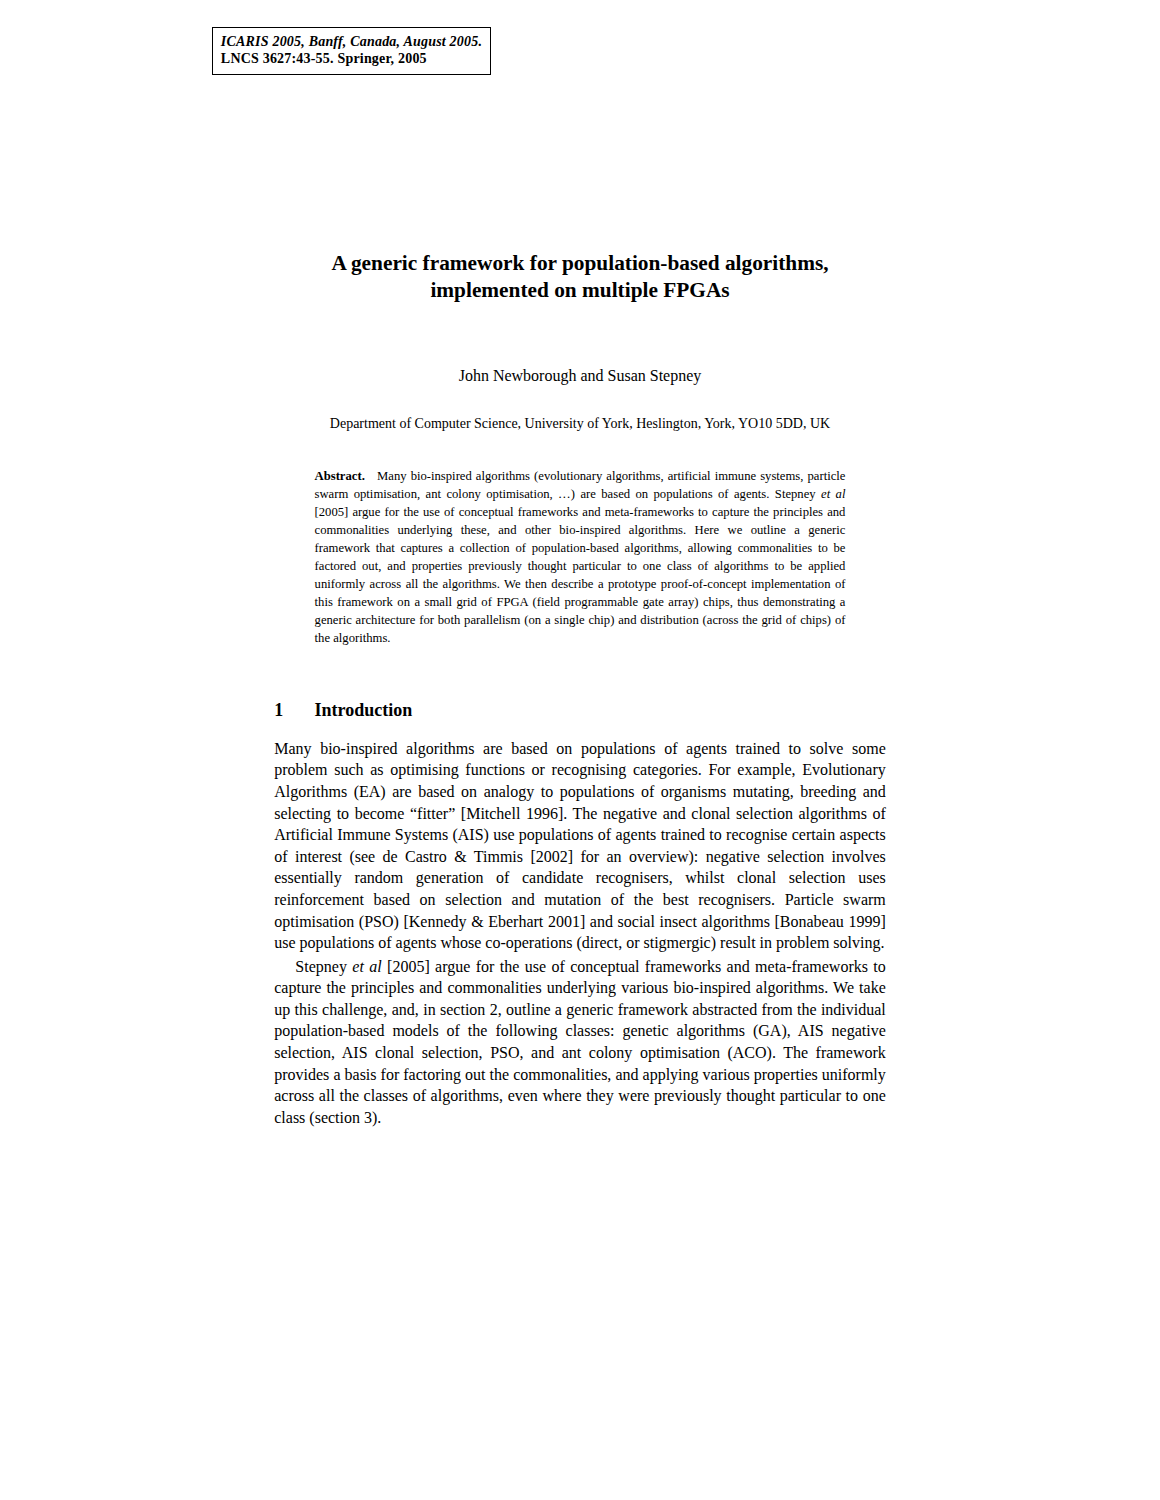ICARIS 2005, Banff, Canada, August 2005.
LNCS 3627:43-55. Springer, 2005
A generic framework for population-based algorithms,
implemented on multiple FPGAs
John Newborough and Susan Stepney
Department of Computer Science, University of York, Heslington, York, YO10 5DD, UK
Abstract. Many bio-inspired algorithms (evolutionary algorithms, artificial immune systems, particle swarm optimisation, ant colony optimisation, …) are based on populations of agents. Stepney et al [2005] argue for the use of conceptual frameworks and meta-frameworks to capture the principles and commonalities underlying these, and other bio-inspired algorithms. Here we outline a generic framework that captures a collection of population-based algorithms, allowing commonalities to be factored out, and properties previously thought particular to one class of algorithms to be applied uniformly across all the algorithms. We then describe a prototype proof-of-concept implementation of this framework on a small grid of FPGA (field programmable gate array) chips, thus demonstrating a generic architecture for both parallelism (on a single chip) and distribution (across the grid of chips) of the algorithms.
1 Introduction
Many bio-inspired algorithms are based on populations of agents trained to solve some problem such as optimising functions or recognising categories. For example, Evolutionary Algorithms (EA) are based on analogy to populations of organisms mutating, breeding and selecting to become “fitter” [Mitchell 1996]. The negative and clonal selection algorithms of Artificial Immune Systems (AIS) use populations of agents trained to recognise certain aspects of interest (see de Castro & Timmis [2002] for an overview): negative selection involves essentially random generation of candidate recognisers, whilst clonal selection uses reinforcement based on selection and mutation of the best recognisers. Particle swarm optimisation (PSO) [Kennedy & Eberhart 2001] and social insect algorithms [Bonabeau 1999] use populations of agents whose co-operations (direct, or stigmergic) result in problem solving.
Stepney et al [2005] argue for the use of conceptual frameworks and meta-frameworks to capture the principles and commonalities underlying various bio-inspired algorithms. We take up this challenge, and, in section 2, outline a generic framework abstracted from the individual population-based models of the following classes: genetic algorithms (GA), AIS negative selection, AIS clonal selection, PSO, and ant colony optimisation (ACO). The framework provides a basis for factoring out the commonalities, and applying various properties uniformly across all the classes of algorithms, even where they were previously thought particular to one class (section 3).